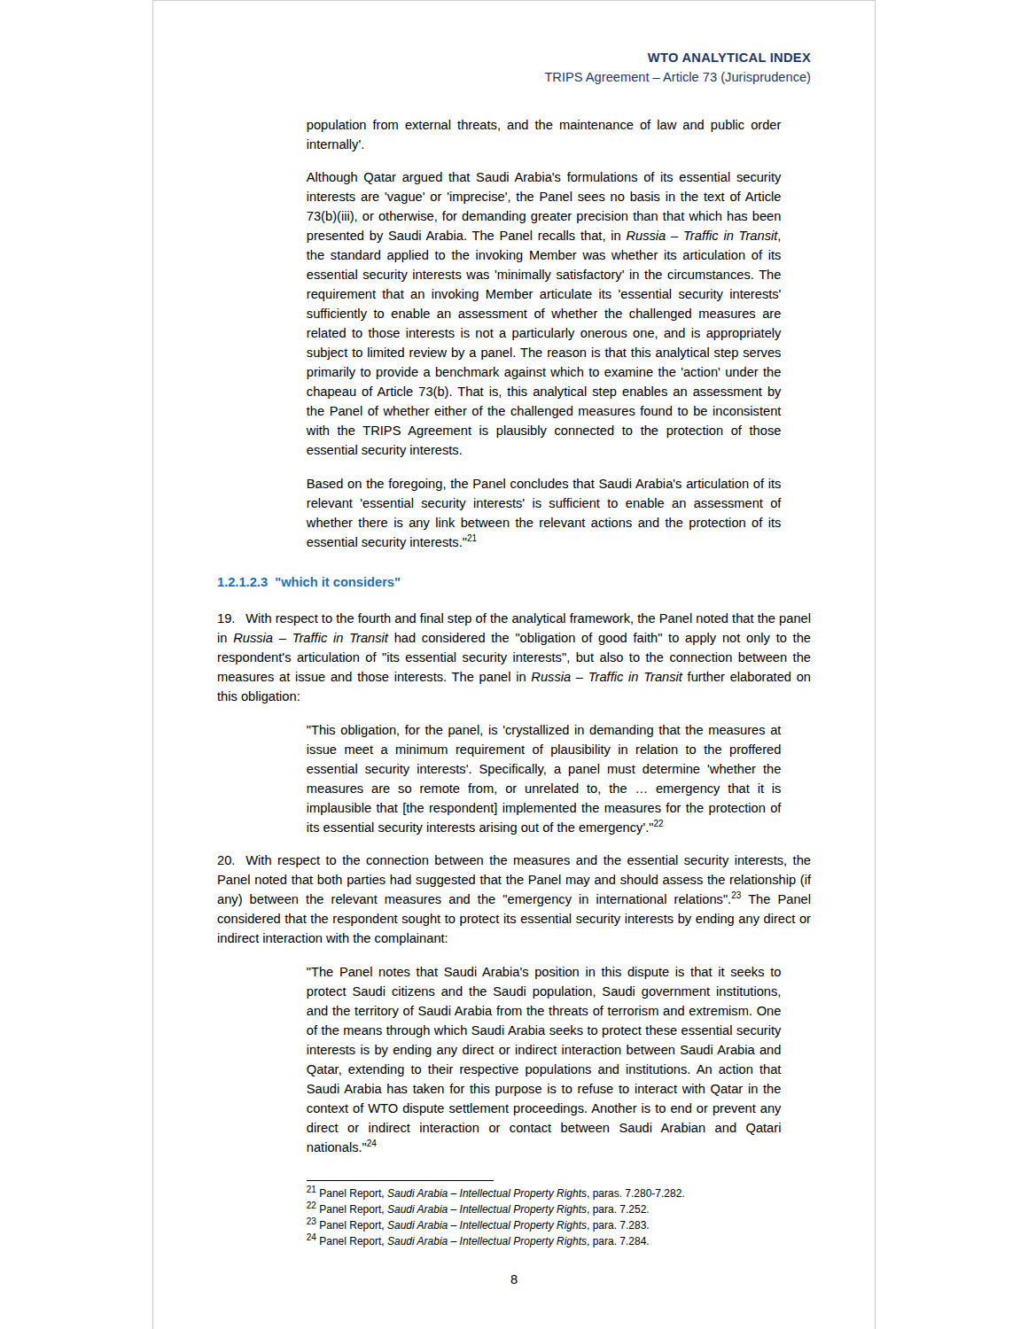WTO ANALYTICAL INDEX
TRIPS Agreement – Article 73 (Jurisprudence)
population from external threats, and the maintenance of law and public order internally'.
Although Qatar argued that Saudi Arabia's formulations of its essential security interests are 'vague' or 'imprecise', the Panel sees no basis in the text of Article 73(b)(iii), or otherwise, for demanding greater precision than that which has been presented by Saudi Arabia. The Panel recalls that, in Russia – Traffic in Transit, the standard applied to the invoking Member was whether its articulation of its essential security interests was 'minimally satisfactory' in the circumstances. The requirement that an invoking Member articulate its 'essential security interests' sufficiently to enable an assessment of whether the challenged measures are related to those interests is not a particularly onerous one, and is appropriately subject to limited review by a panel. The reason is that this analytical step serves primarily to provide a benchmark against which to examine the 'action' under the chapeau of Article 73(b). That is, this analytical step enables an assessment by the Panel of whether either of the challenged measures found to be inconsistent with the TRIPS Agreement is plausibly connected to the protection of those essential security interests.
Based on the foregoing, the Panel concludes that Saudi Arabia's articulation of its relevant 'essential security interests' is sufficient to enable an assessment of whether there is any link between the relevant actions and the protection of its essential security interests."21
1.2.1.2.3 "which it considers"
19. With respect to the fourth and final step of the analytical framework, the Panel noted that the panel in Russia – Traffic in Transit had considered the "obligation of good faith" to apply not only to the respondent's articulation of "its essential security interests", but also to the connection between the measures at issue and those interests. The panel in Russia – Traffic in Transit further elaborated on this obligation:
"This obligation, for the panel, is 'crystallized in demanding that the measures at issue meet a minimum requirement of plausibility in relation to the proffered essential security interests'. Specifically, a panel must determine 'whether the measures are so remote from, or unrelated to, the … emergency that it is implausible that [the respondent] implemented the measures for the protection of its essential security interests arising out of the emergency'."22
20. With respect to the connection between the measures and the essential security interests, the Panel noted that both parties had suggested that the Panel may and should assess the relationship (if any) between the relevant measures and the "emergency in international relations".23 The Panel considered that the respondent sought to protect its essential security interests by ending any direct or indirect interaction with the complainant:
"The Panel notes that Saudi Arabia's position in this dispute is that it seeks to protect Saudi citizens and the Saudi population, Saudi government institutions, and the territory of Saudi Arabia from the threats of terrorism and extremism. One of the means through which Saudi Arabia seeks to protect these essential security interests is by ending any direct or indirect interaction between Saudi Arabia and Qatar, extending to their respective populations and institutions. An action that Saudi Arabia has taken for this purpose is to refuse to interact with Qatar in the context of WTO dispute settlement proceedings. Another is to end or prevent any direct or indirect interaction or contact between Saudi Arabian and Qatari nationals."24
21 Panel Report, Saudi Arabia – Intellectual Property Rights, paras. 7.280-7.282.
22 Panel Report, Saudi Arabia – Intellectual Property Rights, para. 7.252.
23 Panel Report, Saudi Arabia – Intellectual Property Rights, para. 7.283.
24 Panel Report, Saudi Arabia – Intellectual Property Rights, para. 7.284.
8